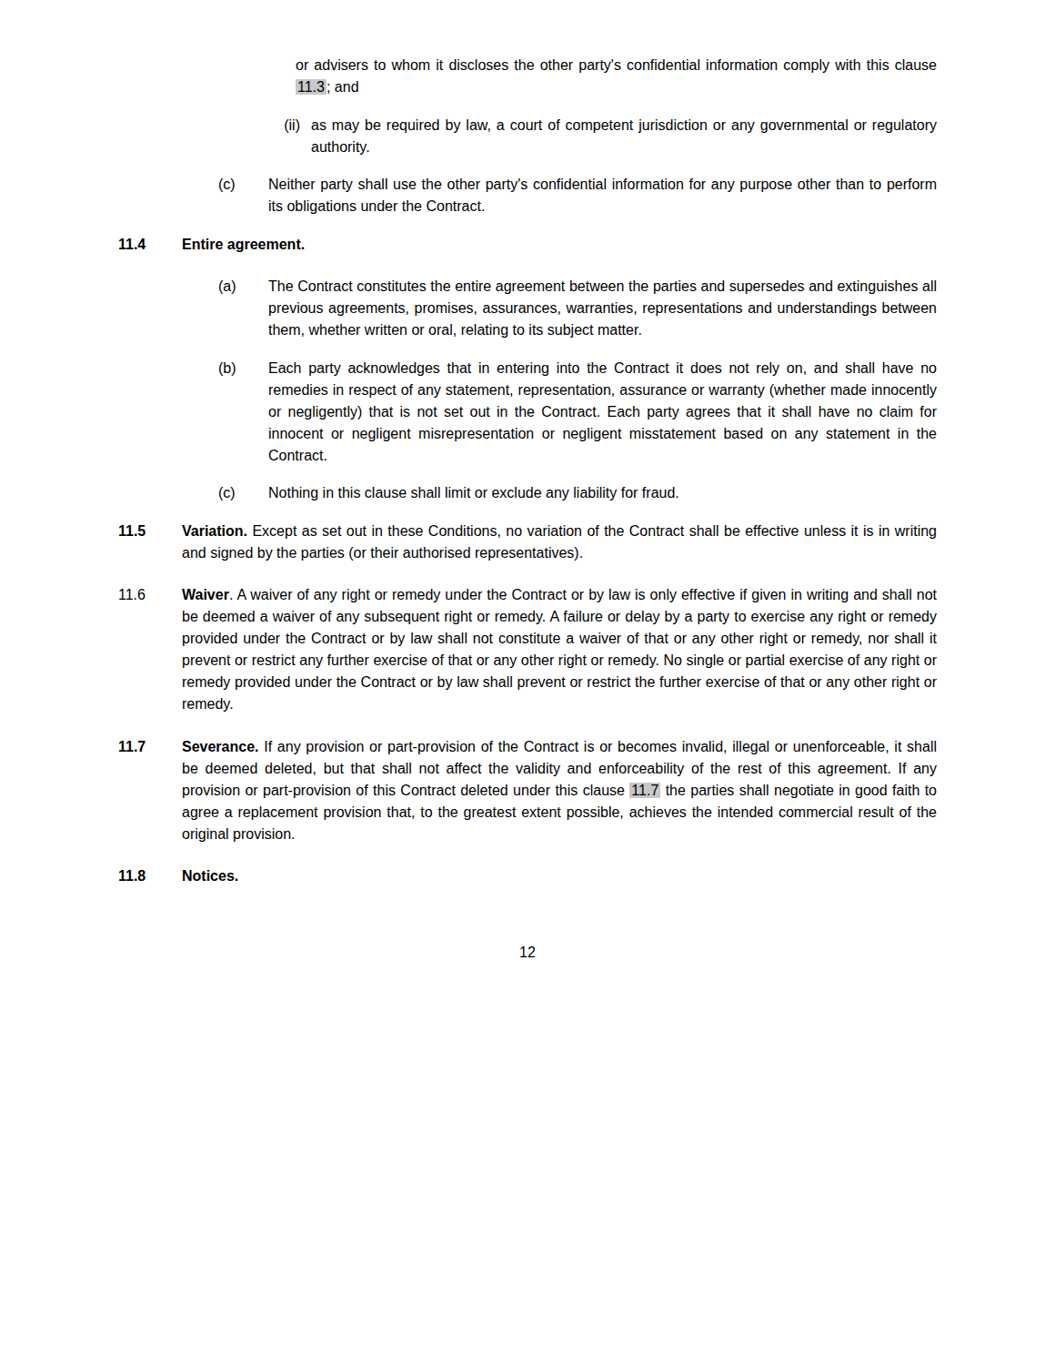or advisers to whom it discloses the other party's confidential information comply with this clause 11.3; and
(ii)
as may be required by law, a court of competent jurisdiction or any governmental or regulatory authority.
(c)
Neither party shall use the other party's confidential information for any purpose other than to perform its obligations under the Contract.
11.4
Entire agreement.
(a)
The Contract constitutes the entire agreement between the parties and supersedes and extinguishes all previous agreements, promises, assurances, warranties, representations and understandings between them, whether written or oral, relating to its subject matter.
(b)
Each party acknowledges that in entering into the Contract it does not rely on, and shall have no remedies in respect of any statement, representation, assurance or warranty (whether made innocently or negligently) that is not set out in the Contract. Each party agrees that it shall have no claim for innocent or negligent misrepresentation or negligent misstatement based on any statement in the Contract.
(c)
Nothing in this clause shall limit or exclude any liability for fraud.
11.5
Variation. Except as set out in these Conditions, no variation of the Contract shall be effective unless it is in writing and signed by the parties (or their authorised representatives).
11.6
Waiver. A waiver of any right or remedy under the Contract or by law is only effective if given in writing and shall not be deemed a waiver of any subsequent right or remedy. A failure or delay by a party to exercise any right or remedy provided under the Contract or by law shall not constitute a waiver of that or any other right or remedy, nor shall it prevent or restrict any further exercise of that or any other right or remedy. No single or partial exercise of any right or remedy provided under the Contract or by law shall prevent or restrict the further exercise of that or any other right or remedy.
11.7
Severance. If any provision or part-provision of the Contract is or becomes invalid, illegal or unenforceable, it shall be deemed deleted, but that shall not affect the validity and enforceability of the rest of this agreement. If any provision or part-provision of this Contract deleted under this clause 11.7 the parties shall negotiate in good faith to agree a replacement provision that, to the greatest extent possible, achieves the intended commercial result of the original provision.
11.8
Notices.
12